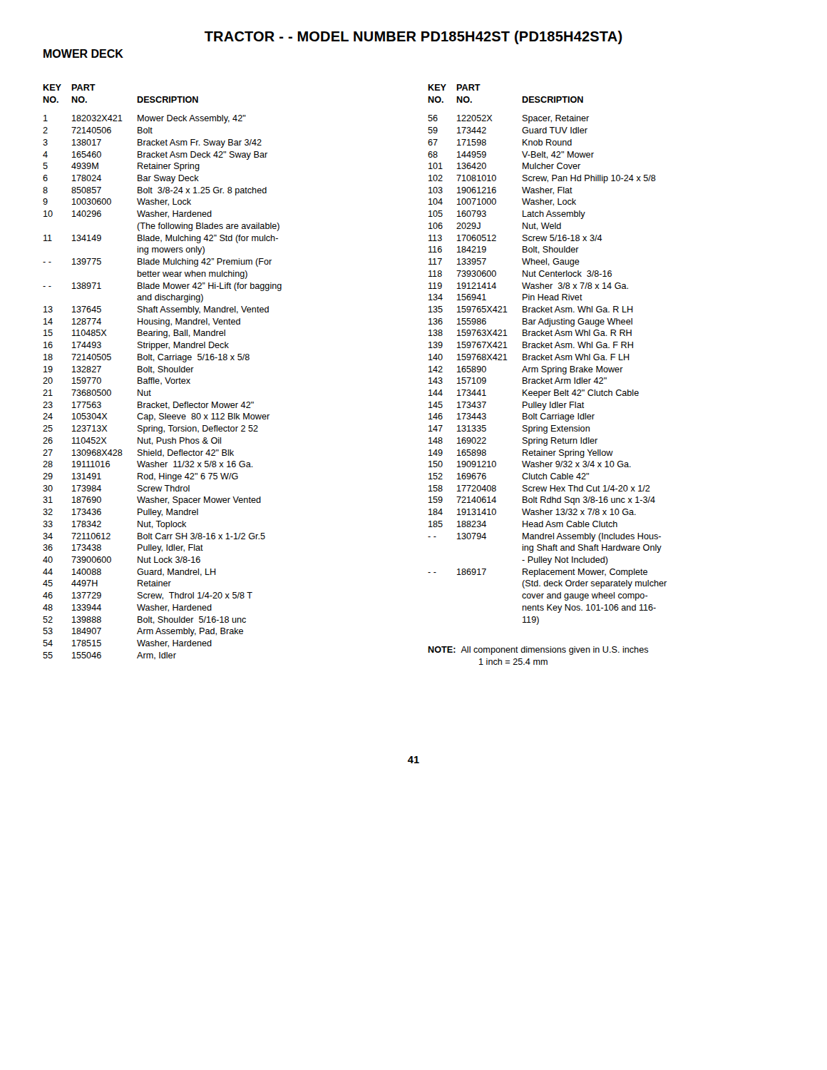TRACTOR - - MODEL NUMBER PD185H42ST (PD185H42STA)
MOWER DECK
| KEY NO. | PART NO. | DESCRIPTION |
| --- | --- | --- |
| 1 | 182032X421 | Mower Deck Assembly, 42" |
| 2 | 72140506 | Bolt |
| 3 | 138017 | Bracket Asm Fr. Sway Bar 3/42 |
| 4 | 165460 | Bracket Asm Deck 42" Sway Bar |
| 5 | 4939M | Retainer Spring |
| 6 | 178024 | Bar Sway Deck |
| 8 | 850857 | Bolt 3/8-24 x 1.25 Gr. 8 patched |
| 9 | 10030600 | Washer, Lock |
| 10 | 140296 | Washer, Hardened (The following Blades are available) |
| 11 | 134149 | Blade, Mulching 42” Std (for mulch- ing mowers only) |
| - - | 139775 | Blade Mulching 42” Premium (For better wear when mulching) |
| - - | 138971 | Blade Mower 42” Hi-Lift (for bagging and discharging) |
| 13 | 137645 | Shaft Assembly, Mandrel, Vented |
| 14 | 128774 | Housing, Mandrel, Vented |
| 15 | 110485X | Bearing, Ball, Mandrel |
| 16 | 174493 | Stripper, Mandrel Deck |
| 18 | 72140505 | Bolt, Carriage 5/16-18 x 5/8 |
| 19 | 132827 | Bolt, Shoulder |
| 20 | 159770 | Baffle, Vortex |
| 21 | 73680500 | Nut |
| 23 | 177563 | Bracket, Deflector Mower 42" |
| 24 | 105304X | Cap, Sleeve 80 x 112 Blk Mower |
| 25 | 123713X | Spring, Torsion, Deflector 2 52 |
| 26 | 110452X | Nut, Push Phos & Oil |
| 27 | 130968X428 | Shield, Deflector 42" Blk |
| 28 | 19111016 | Washer 11/32 x 5/8 x 16 Ga. |
| 29 | 131491 | Rod, Hinge 42" 6 75 W/G |
| 30 | 173984 | Screw Thdrol |
| 31 | 187690 | Washer, Spacer Mower Vented |
| 32 | 173436 | Pulley, Mandrel |
| 33 | 178342 | Nut, Toplock |
| 34 | 72110612 | Bolt Carr SH 3/8-16 x 1-1/2 Gr.5 |
| 36 | 173438 | Pulley, Idler, Flat |
| 40 | 73900600 | Nut Lock 3/8-16 |
| 44 | 140088 | Guard, Mandrel, LH |
| 45 | 4497H | Retainer |
| 46 | 137729 | Screw, Thdrol 1/4-20 x 5/8 T |
| 48 | 133944 | Washer, Hardened |
| 52 | 139888 | Bolt, Shoulder 5/16-18 unc |
| 53 | 184907 | Arm Assembly, Pad, Brake |
| 54 | 178515 | Washer, Hardened |
| 55 | 155046 | Arm, Idler |
| KEY NO. | PART NO. | DESCRIPTION |
| --- | --- | --- |
| 56 | 122052X | Spacer, Retainer |
| 59 | 173442 | Guard TUV Idler |
| 67 | 171598 | Knob Round |
| 68 | 144959 | V-Belt, 42" Mower |
| 101 | 136420 | Mulcher Cover |
| 102 | 71081010 | Screw, Pan Hd Phillip 10-24 x 5/8 |
| 103 | 19061216 | Washer, Flat |
| 104 | 10071000 | Washer, Lock |
| 105 | 160793 | Latch Assembly |
| 106 | 2029J | Nut, Weld |
| 113 | 17060512 | Screw 5/16-18 x 3/4 |
| 116 | 184219 | Bolt, Shoulder |
| 117 | 133957 | Wheel, Gauge |
| 118 | 73930600 | Nut Centerlock 3/8-16 |
| 119 | 19121414 | Washer 3/8 x 7/8 x 14 Ga. |
| 134 | 156941 | Pin Head Rivet |
| 135 | 159765X421 | Bracket Asm. Whl Ga. R LH |
| 136 | 155986 | Bar Adjusting Gauge Wheel |
| 138 | 159763X421 | Bracket Asm Whl Ga. R RH |
| 139 | 159767X421 | Bracket Asm. Whl Ga. F RH |
| 140 | 159768X421 | Bracket Asm Whl Ga. F LH |
| 142 | 165890 | Arm Spring Brake Mower |
| 143 | 157109 | Bracket Arm Idler 42" |
| 144 | 173441 | Keeper Belt 42" Clutch Cable |
| 145 | 173437 | Pulley Idler Flat |
| 146 | 173443 | Bolt Carriage Idler |
| 147 | 131335 | Spring Extension |
| 148 | 169022 | Spring Return Idler |
| 149 | 165898 | Retainer Spring Yellow |
| 150 | 19091210 | Washer 9/32 x 3/4 x 10 Ga. |
| 152 | 169676 | Clutch Cable 42" |
| 158 | 17720408 | Screw Hex Thd Cut 1/4-20 x 1/2 |
| 159 | 72140614 | Bolt Rdhd Sqn 3/8-16 unc x 1-3/4 |
| 184 | 19131410 | Washer 13/32 x 7/8 x 10 Ga. |
| 185 | 188234 | Head Asm Cable Clutch |
| - - | 130794 | Mandrel Assembly (Includes Hous- ing Shaft and Shaft Hardware Only - Pulley Not Included) |
| - - | 186917 | Replacement Mower, Complete (Std. deck Order separately mulcher cover and gauge wheel compo- nents Key Nos. 101-106 and 116- 119) |
NOTE: All component dimensions given in U.S. inches
1 inch = 25.4 mm
41